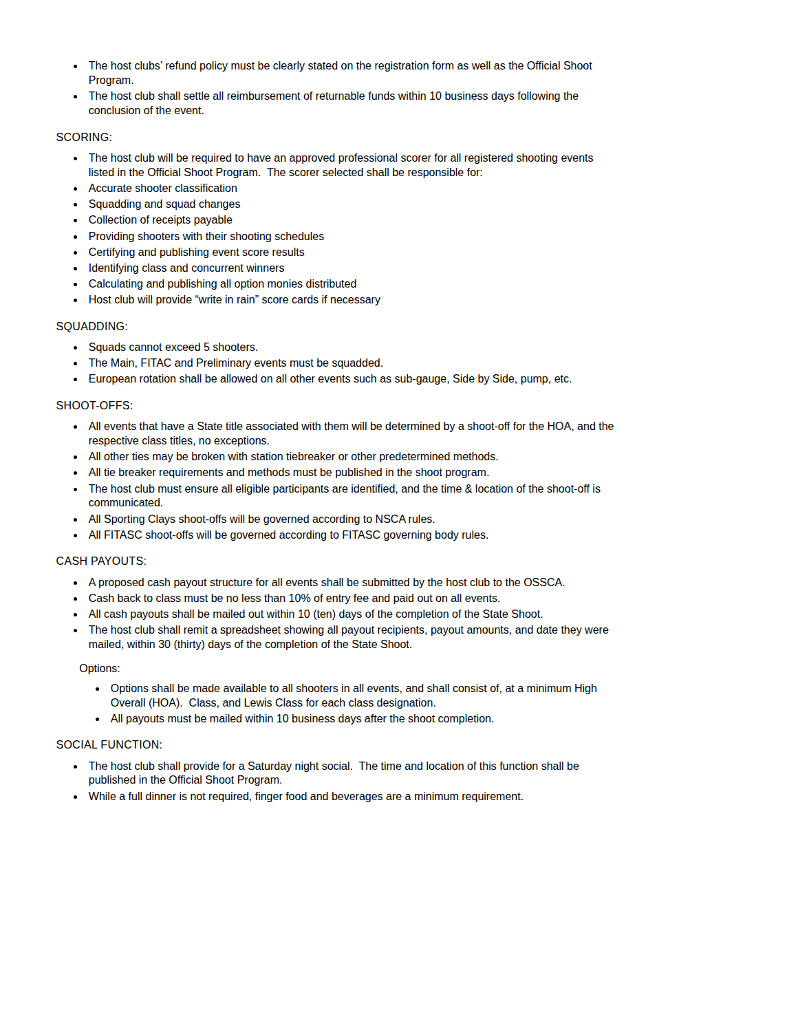The host clubs’ refund policy must be clearly stated on the registration form as well as the Official Shoot Program.
The host club shall settle all reimbursement of returnable funds within 10 business days following the conclusion of the event.
SCORING:
The host club will be required to have an approved professional scorer for all registered shooting events listed in the Official Shoot Program. The scorer selected shall be responsible for:
Accurate shooter classification
Squadding and squad changes
Collection of receipts payable
Providing shooters with their shooting schedules
Certifying and publishing event score results
Identifying class and concurrent winners
Calculating and publishing all option monies distributed
Host club will provide “write in rain” score cards if necessary
SQUADDING:
Squads cannot exceed 5 shooters.
The Main, FITAC and Preliminary events must be squadded.
European rotation shall be allowed on all other events such as sub-gauge, Side by Side, pump, etc.
SHOOT-OFFS:
All events that have a State title associated with them will be determined by a shoot-off for the HOA, and the respective class titles, no exceptions.
All other ties may be broken with station tiebreaker or other predetermined methods.
All tie breaker requirements and methods must be published in the shoot program.
The host club must ensure all eligible participants are identified, and the time & location of the shoot-off is communicated.
All Sporting Clays shoot-offs will be governed according to NSCA rules.
All FITASC shoot-offs will be governed according to FITASC governing body rules.
CASH PAYOUTS:
A proposed cash payout structure for all events shall be submitted by the host club to the OSSCA.
Cash back to class must be no less than 10% of entry fee and paid out on all events.
All cash payouts shall be mailed out within 10 (ten) days of the completion of the State Shoot.
The host club shall remit a spreadsheet showing all payout recipients, payout amounts, and date they were mailed, within 30 (thirty) days of the completion of the State Shoot.
Options:
Options shall be made available to all shooters in all events, and shall consist of, at a minimum High Overall (HOA). Class, and Lewis Class for each class designation.
All payouts must be mailed within 10 business days after the shoot completion.
SOCIAL FUNCTION:
The host club shall provide for a Saturday night social. The time and location of this function shall be published in the Official Shoot Program.
While a full dinner is not required, finger food and beverages are a minimum requirement.